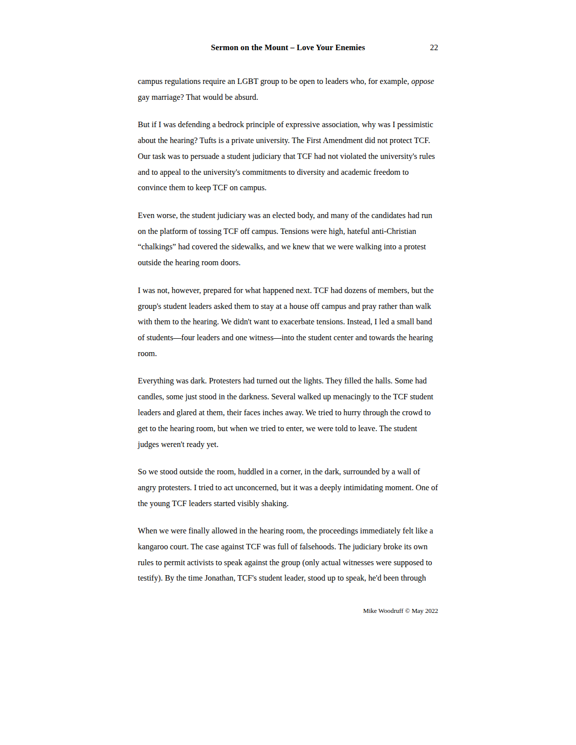Sermon on the Mount – Love Your Enemies 22
campus regulations require an LGBT group to be open to leaders who, for example, oppose gay marriage? That would be absurd.
But if I was defending a bedrock principle of expressive association, why was I pessimistic about the hearing? Tufts is a private university. The First Amendment did not protect TCF. Our task was to persuade a student judiciary that TCF had not violated the university's rules and to appeal to the university's commitments to diversity and academic freedom to convince them to keep TCF on campus.
Even worse, the student judiciary was an elected body, and many of the candidates had run on the platform of tossing TCF off campus. Tensions were high, hateful anti-Christian “chalkings” had covered the sidewalks, and we knew that we were walking into a protest outside the hearing room doors.
I was not, however, prepared for what happened next. TCF had dozens of members, but the group's student leaders asked them to stay at a house off campus and pray rather than walk with them to the hearing. We didn't want to exacerbate tensions. Instead, I led a small band of students—four leaders and one witness—into the student center and towards the hearing room.
Everything was dark. Protesters had turned out the lights. They filled the halls. Some had candles, some just stood in the darkness. Several walked up menacingly to the TCF student leaders and glared at them, their faces inches away. We tried to hurry through the crowd to get to the hearing room, but when we tried to enter, we were told to leave. The student judges weren't ready yet.
So we stood outside the room, huddled in a corner, in the dark, surrounded by a wall of angry protesters. I tried to act unconcerned, but it was a deeply intimidating moment. One of the young TCF leaders started visibly shaking.
When we were finally allowed in the hearing room, the proceedings immediately felt like a kangaroo court. The case against TCF was full of falsehoods. The judiciary broke its own rules to permit activists to speak against the group (only actual witnesses were supposed to testify). By the time Jonathan, TCF's student leader, stood up to speak, he'd been through
Mike Woodruff © May 2022